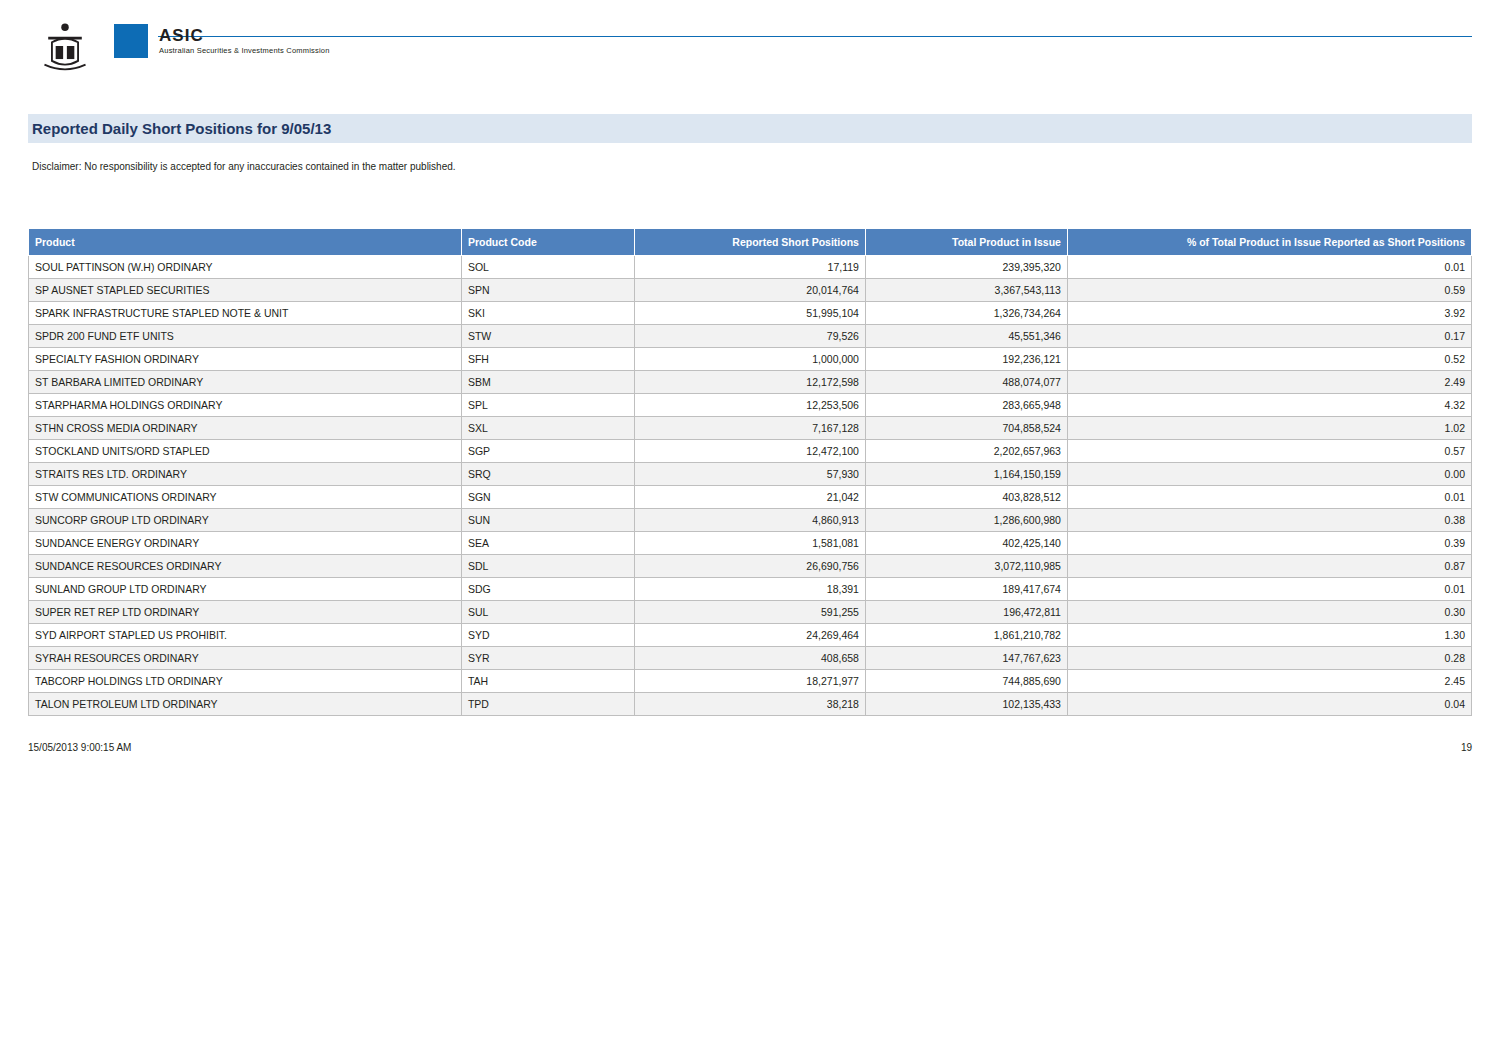ASIC
Australian Securities & Investments Commission
Reported Daily Short Positions for 9/05/13
Disclaimer: No responsibility is accepted for any inaccuracies contained in the matter published.
| Product | Product Code | Reported Short Positions | Total Product in Issue | % of Total Product in Issue Reported as Short Positions |
| --- | --- | --- | --- | --- |
| SOUL PATTINSON (W.H) ORDINARY | SOL | 17,119 | 239,395,320 | 0.01 |
| SP AUSNET STAPLED SECURITIES | SPN | 20,014,764 | 3,367,543,113 | 0.59 |
| SPARK INFRASTRUCTURE STAPLED NOTE & UNIT | SKI | 51,995,104 | 1,326,734,264 | 3.92 |
| SPDR 200 FUND ETF UNITS | STW | 79,526 | 45,551,346 | 0.17 |
| SPECIALTY FASHION ORDINARY | SFH | 1,000,000 | 192,236,121 | 0.52 |
| ST BARBARA LIMITED ORDINARY | SBM | 12,172,598 | 488,074,077 | 2.49 |
| STARPHARMA HOLDINGS ORDINARY | SPL | 12,253,506 | 283,665,948 | 4.32 |
| STHN CROSS MEDIA ORDINARY | SXL | 7,167,128 | 704,858,524 | 1.02 |
| STOCKLAND UNITS/ORD STAPLED | SGP | 12,472,100 | 2,202,657,963 | 0.57 |
| STRAITS RES LTD. ORDINARY | SRQ | 57,930 | 1,164,150,159 | 0.00 |
| STW COMMUNICATIONS ORDINARY | SGN | 21,042 | 403,828,512 | 0.01 |
| SUNCORP GROUP LTD ORDINARY | SUN | 4,860,913 | 1,286,600,980 | 0.38 |
| SUNDANCE ENERGY ORDINARY | SEA | 1,581,081 | 402,425,140 | 0.39 |
| SUNDANCE RESOURCES ORDINARY | SDL | 26,690,756 | 3,072,110,985 | 0.87 |
| SUNLAND GROUP LTD ORDINARY | SDG | 18,391 | 189,417,674 | 0.01 |
| SUPER RET REP LTD ORDINARY | SUL | 591,255 | 196,472,811 | 0.30 |
| SYD AIRPORT STAPLED US PROHIBIT. | SYD | 24,269,464 | 1,861,210,782 | 1.30 |
| SYRAH RESOURCES ORDINARY | SYR | 408,658 | 147,767,623 | 0.28 |
| TABCORP HOLDINGS LTD ORDINARY | TAH | 18,271,977 | 744,885,690 | 2.45 |
| TALON PETROLEUM LTD ORDINARY | TPD | 38,218 | 102,135,433 | 0.04 |
15/05/2013 9:00:15 AM 19